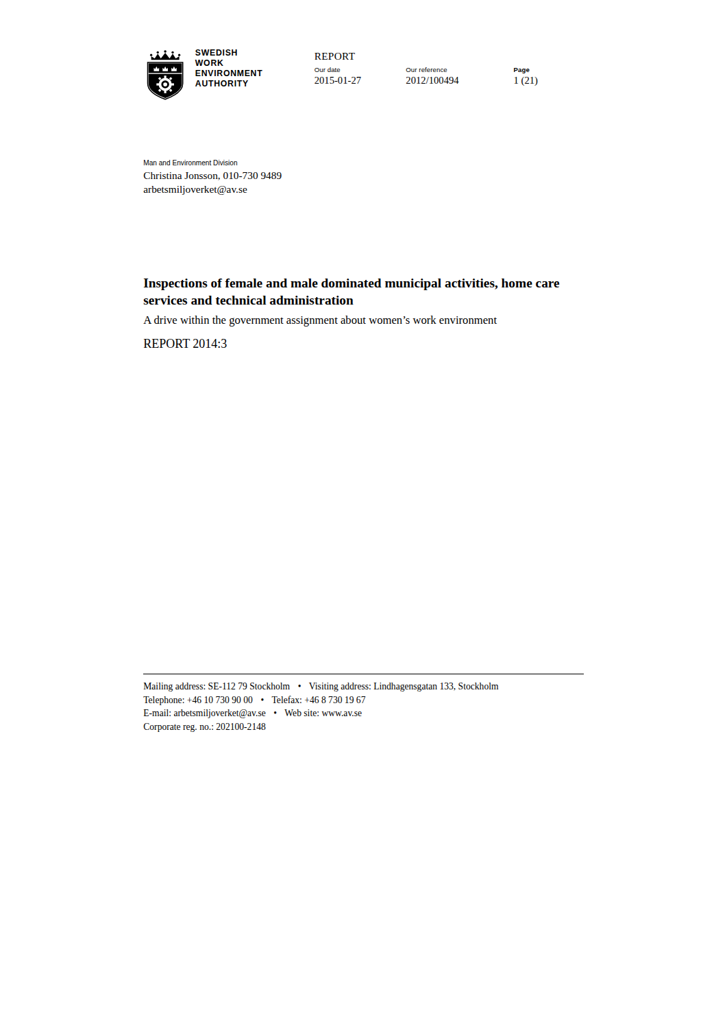Swedish
Work
Environment
Authority
REPORT
| Our date | Our reference | Page |
| 2015-01-27 | 2012/100494 | 1 (21) |
Man and Environment Division
Christina Jonsson, 010-730 9489
arbetsmiljoverket@av.se
Inspections of female and male dominated municipal activities, home care services and technical administration
A drive within the government assignment about women’s work environment
REPORT 2014:3
Mailing address: SE-112 79 Stockholm • Visiting address: Lindhagensgatan 133, Stockholm
Telephone: +46 10 730 90 00 • Telefax: +46 8 730 19 67
E-mail: arbetsmiljoverket@av.se • Web site: www.av.se
Corporate reg. no.: 202100-2148